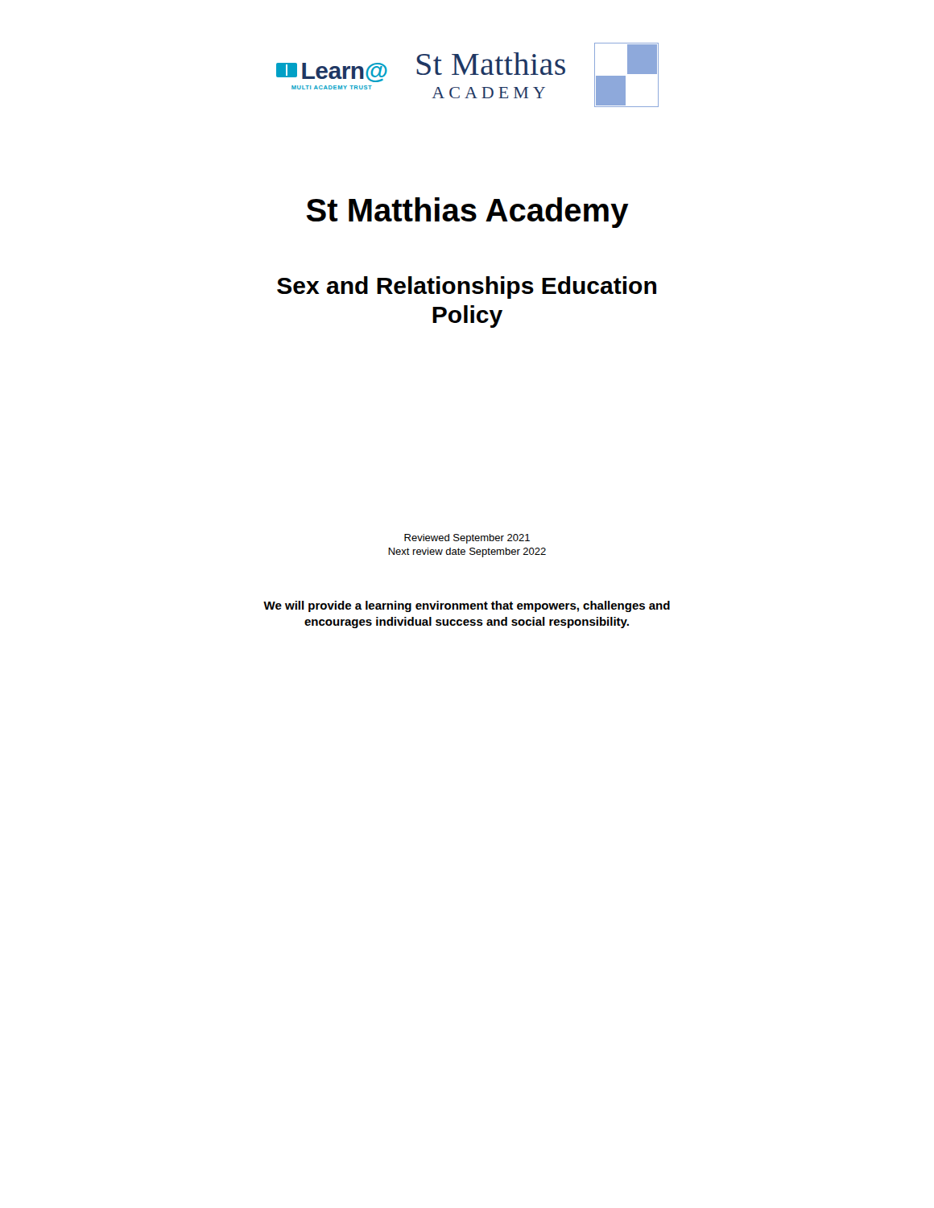Learn@
MULTI ACADEMY TRUST
St Matthias
ACADEMY
St Matthias Academy
Sex and Relationships Education
Policy
Reviewed September 2021
Next review date September 2022
We will provide a learning environment that empowers, challenges and
encourages individual success and social responsibility.